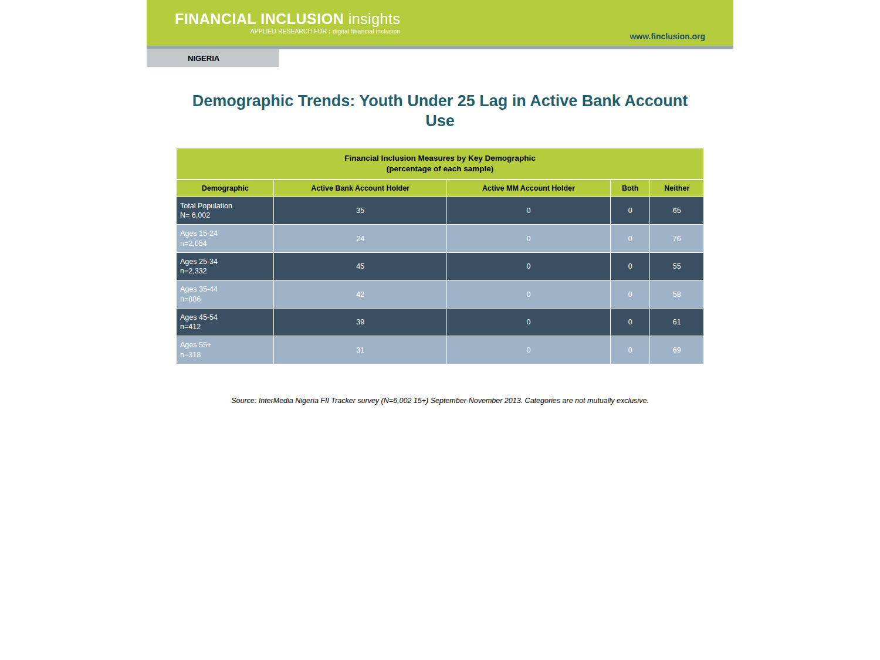FINANCIAL INCLUSION insights
APPLIED RESEARCH FOR : digital financial inclusion
www.finclusion.org
NIGERIA
Demographic Trends: Youth Under 25 Lag in Active Bank Account Use
Financial Inclusion Measures by Key Demographic (percentage of each sample)
| Demographic | Active Bank Account Holder | Active MM Account Holder | Both | Neither |
| --- | --- | --- | --- | --- |
| Total Population N= 6,002 | 35 | 0 | 0 | 65 |
| Ages 15-24 n=2,054 | 24 | 0 | 0 | 76 |
| Ages 25-34 n=2,332 | 45 | 0 | 0 | 55 |
| Ages 35-44 n=886 | 42 | 0 | 0 | 58 |
| Ages 45-54 n=412 | 39 | 0 | 0 | 61 |
| Ages 55+ n=318 | 31 | 0 | 0 | 69 |
Source: InterMedia Nigeria FII Tracker survey (N=6,002 15+) September-November 2013. Categories are not mutually exclusive.